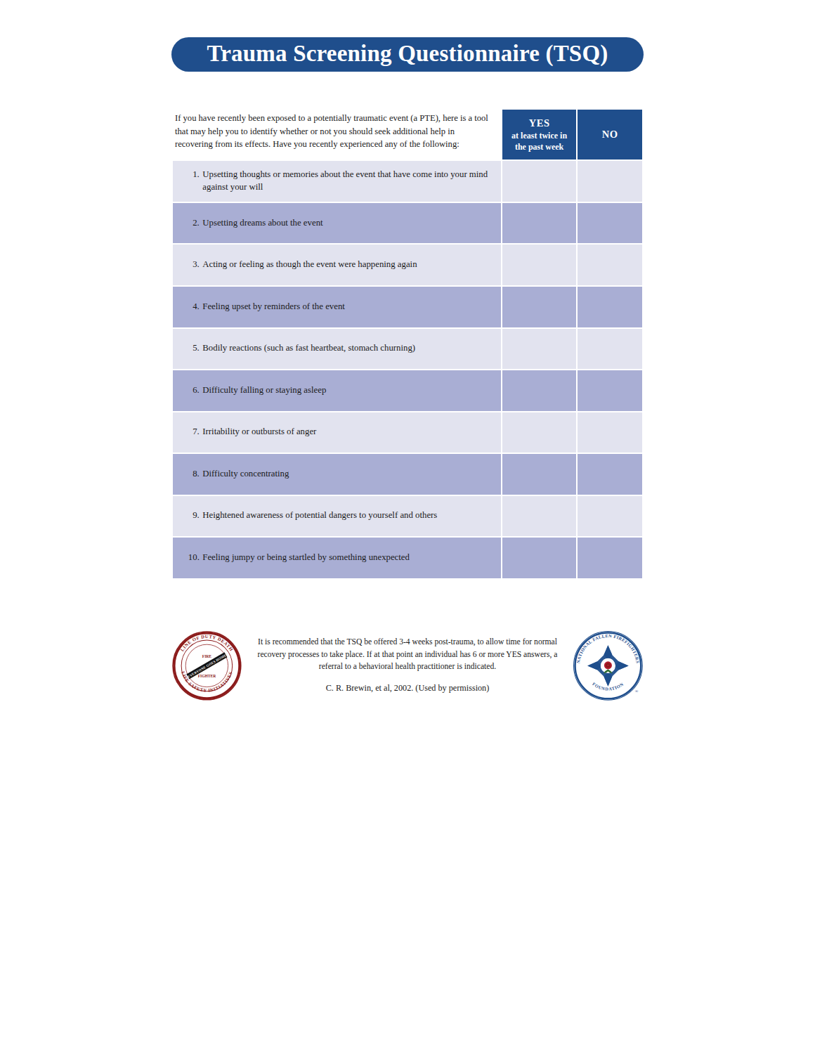Trauma Screening Questionnaire (TSQ)
| If you have recently been exposed to a potentially traumatic event (a PTE), here is a tool that may help you to identify whether or not you should seek additional help in recovering from its effects. Have you recently experienced any of the following: | YES at least twice in the past week | NO |
| --- | --- | --- |
| 1. Upsetting thoughts or memories about the event that have come into your mind against your will | | |
| 2. Upsetting dreams about the event | | |
| 3. Acting or feeling as though the event were happening again | | |
| 4. Feeling upset by reminders of the event | | |
| 5. Bodily reactions (such as fast heartbeat, stomach churning) | | |
| 6. Difficulty falling or staying asleep | | |
| 7. Irritability or outbursts of anger | | |
| 8. Difficulty concentrating | | |
| 9. Heightened awareness of potential dangers to yourself and others | | |
| 10. Feeling jumpy or being startled by something unexpected | | |
LINE OF DUTY DEATH LIFE SAFETY INITIATIVES FIRE FIGHTER EVERYONE GOES HOME
It is recommended that the TSQ be offered 3-4 weeks post-trauma, to allow time for normal recovery processes to take place. If at that point an individual has 6 or more YES answers, a referral to a behavioral health practitioner is indicated. C. R. Brewin, et al, 2002. (Used by permission)
NATIONAL FALLEN FIREFIGHTERS FOUNDATION ®